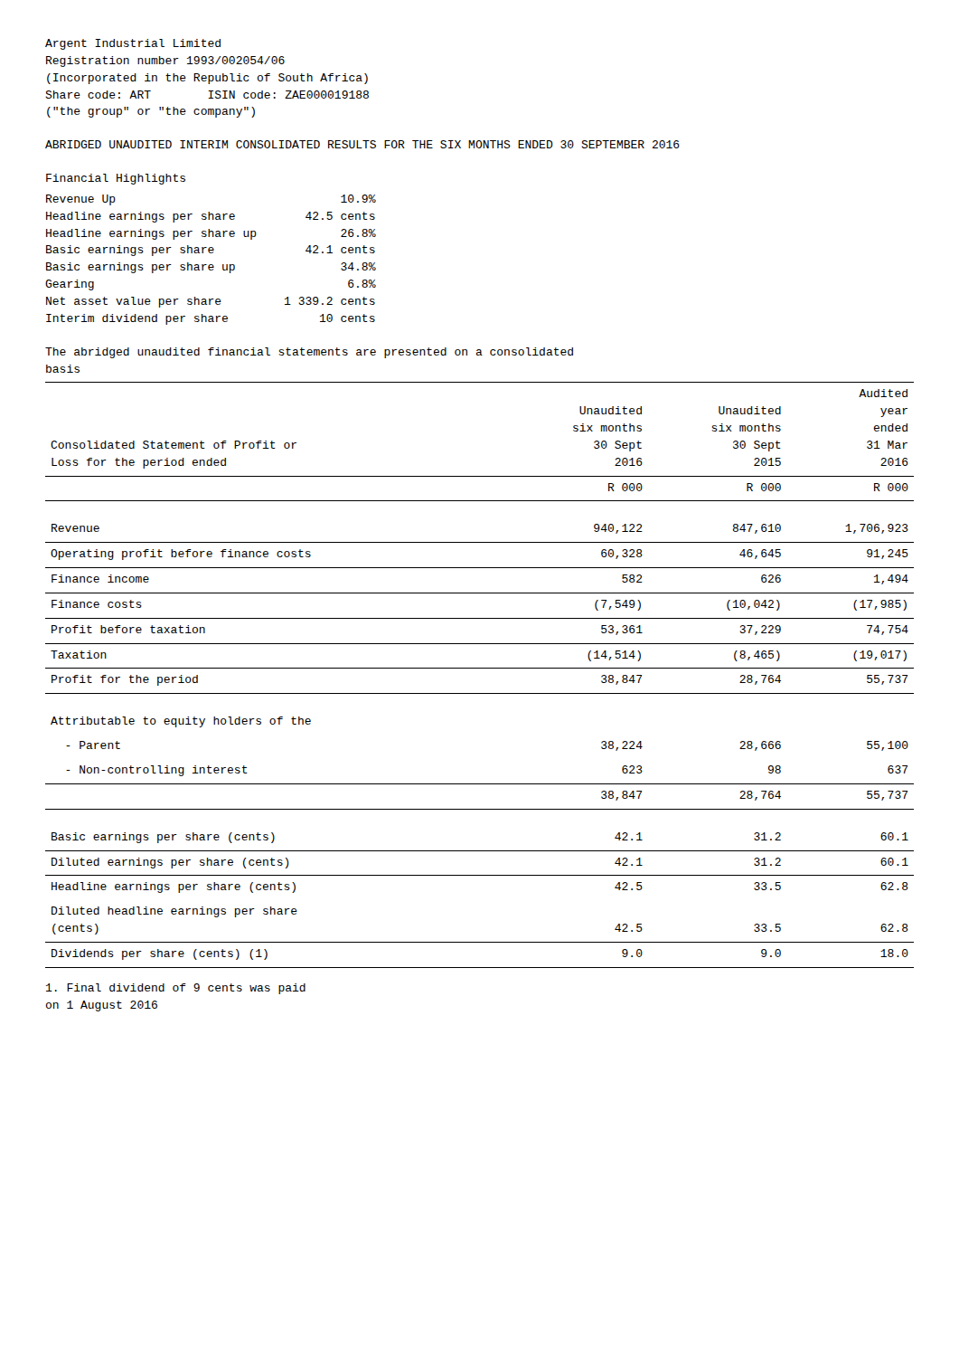Argent Industrial Limited
Registration number 1993/002054/06
(Incorporated in the Republic of South Africa)
Share code: ART        ISIN code: ZAE000019188
("the group" or "the company")
ABRIDGED UNAUDITED INTERIM CONSOLIDATED RESULTS FOR THE SIX MONTHS ENDED 30 SEPTEMBER 2016
Financial Highlights
| Revenue Up | 10.9% |
| Headline earnings per share | 42.5 cents |
| Headline earnings per share up | 26.8% |
| Basic earnings per share | 42.1 cents |
| Basic earnings per share up | 34.8% |
| Gearing | 6.8% |
| Net asset value per share | 1 339.2 cents |
| Interim dividend per share | 10 cents |
The abridged unaudited financial statements are presented on a consolidated
basis
| Consolidated Statement of Profit or Loss for the period ended | Unaudited six months 30 Sept 2016 | Unaudited six months 30 Sept 2015 | Audited year ended 31 Mar 2016 |
| --- | --- | --- | --- |
| | R 000 | R 000 | R 000 |
| Revenue | 940,122 | 847,610 | 1,706,923 |
| Operating profit before finance costs | 60,328 | 46,645 | 91,245 |
| Finance income | 582 | 626 | 1,494 |
| Finance costs | (7,549) | (10,042) | (17,985) |
| Profit before taxation | 53,361 | 37,229 | 74,754 |
| Taxation | (14,514) | (8,465) | (19,017) |
| Profit for the period | 38,847 | 28,764 | 55,737 |
| Attributable to equity holders of the | | | |
| - Parent | 38,224 | 28,666 | 55,100 |
| - Non-controlling interest | 623 | 98 | 637 |
| | 38,847 | 28,764 | 55,737 |
| Basic earnings per share (cents) | 42.1 | 31.2 | 60.1 |
| Diluted earnings per share (cents) | 42.1 | 31.2 | 60.1 |
| Headline earnings per share (cents) | 42.5 | 33.5 | 62.8 |
| Diluted headline earnings per share (cents) | 42.5 | 33.5 | 62.8 |
| Dividends per share (cents) (1) | 9.0 | 9.0 | 18.0 |
1. Final dividend of 9 cents was paid
on 1 August 2016